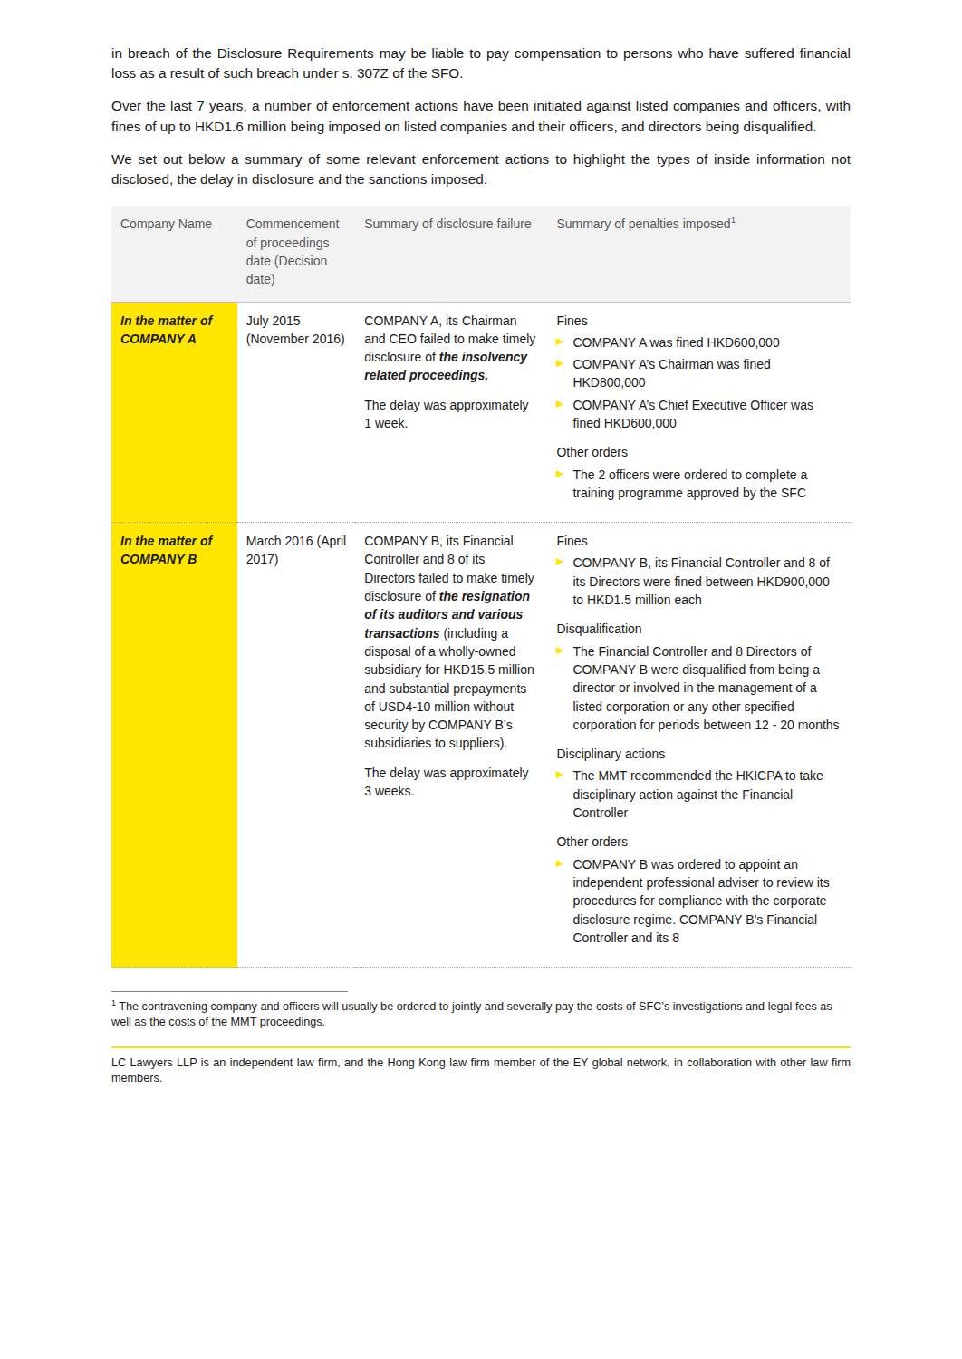in breach of the Disclosure Requirements may be liable to pay compensation to persons who have suffered financial loss as a result of such breach under s. 307Z of the SFO.
Over the last 7 years, a number of enforcement actions have been initiated against listed companies and officers, with fines of up to HKD1.6 million being imposed on listed companies and their officers, and directors being disqualified.
We set out below a summary of some relevant enforcement actions to highlight the types of inside information not disclosed, the delay in disclosure and the sanctions imposed.
| Company Name | Commencement of proceedings date (Decision date) | Summary of disclosure failure | Summary of penalties imposed 1 |
| --- | --- | --- | --- |
| In the matter of COMPANY A | July 2015 (November 2016) | COMPANY A, its Chairman and CEO failed to make timely disclosure of the insolvency related proceedings. The delay was approximately 1 week. | Fines COMPANY A was fined HKD600,000 COMPANY A’s Chairman was fined HKD800,000 COMPANY A’s Chief Executive Officer was fined HKD600,000 Other orders The 2 officers were ordered to complete a training programme approved by the SFC |
| In the matter of COMPANY B | March 2016 (April 2017) | COMPANY B, its Financial Controller and 8 of its Directors failed to make timely disclosure of the resignation of its auditors and various transactions (including a disposal of a wholly-owned subsidiary for HKD15.5 million and substantial prepayments of USD4-10 million without security by COMPANY B’s subsidiaries to suppliers). The delay was approximately 3 weeks. | Fines COMPANY B, its Financial Controller and 8 of its Directors were fined between HKD900,000 to HKD1.5 million each Disqualification The Financial Controller and 8 Directors of COMPANY B were disqualified from being a director or involved in the management of a listed corporation or any other specified corporation for periods between 12 - 20 months Disciplinary actions The MMT recommended the HKICPA to take disciplinary action against the Financial Controller Other orders COMPANY B was ordered to appoint an independent professional adviser to review its procedures for compliance with the corporate disclosure regime. COMPANY B's Financial Controller and its 8 |
1 The contravening company and officers will usually be ordered to jointly and severally pay the costs of SFC’s investigations and legal fees as well as the costs of the MMT proceedings.
LC Lawyers LLP is an independent law firm, and the Hong Kong law firm member of the EY global network, in collaboration with other law firm members.